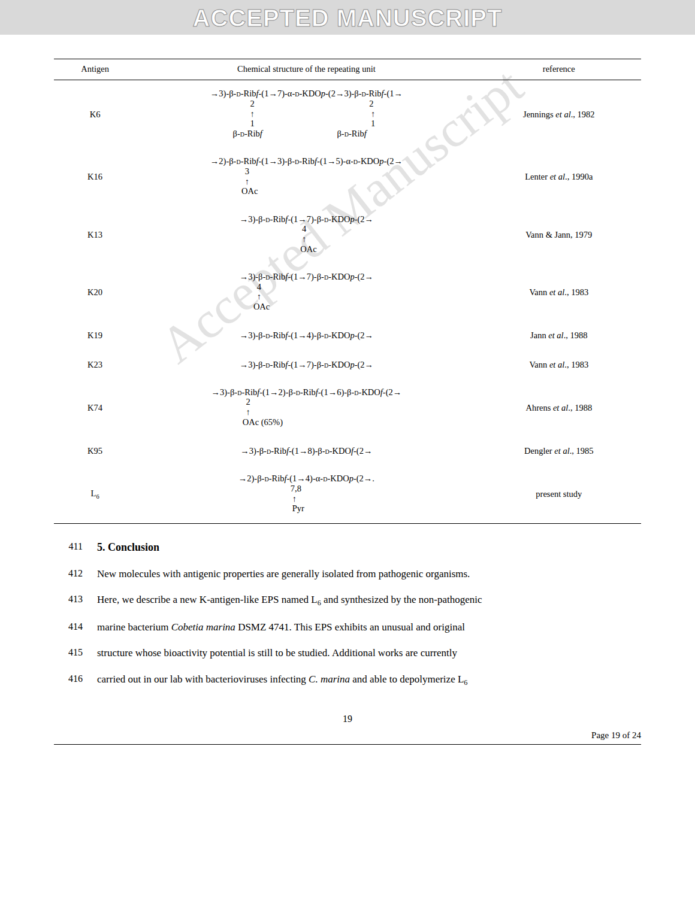ACCEPTED MANUSCRIPT
Accepted Manuscript
| Antigen | Chemical structure of the repeating unit | reference |
| --- | --- | --- |
| K6 | →3)-β- d -Rib f -(1→7)-α- d -KDO p -(2→3)-β- d -Rib f -(1→ 2 2 ↑ ↑ 1 1 β- d -Rib f β- d -Rib f | Jennings et al ., 1982 |
| K16 | →2)-β- d -Rib f -(1→3)-β- d -Rib f -(1→5)-α- d -KDO p -(2→ 3 ↑ OAc | Lenter et al ., 1990a |
| K13 | →3)-β- d -Rib f -(1→7)-β- d -KDO p -(2→ 4 ↑ OAc | Vann & Jann, 1979 |
| K20 | →3)-β- d -Rib f -(1→7)-β- d -KDO p -(2→ 4 ↑ OAc | Vann et al ., 1983 |
| K19 | →3)-β- d -Rib f -(1→4)-β- d -KDO p -(2→ | Jann et al ., 1988 |
| K23 | →3)-β- d -Rib f -(1→7)-β- d -KDO p -(2→ | Vann et al ., 1983 |
| K74 | →3)-β- d -Rib f -(1→2)-β- d -Rib f -(1→6)-β- d -KDO f -(2→ 2 ↑ OAc (65%) | Ahrens et al ., 1988 |
| K95 | →3)-β- d -Rib f -(1→8)-β- d -KDO f -(2→ | Dengler et al ., 1985 |
| L 6 | →2)-β- d -Rib f -(1→4)-α- d -KDO p -(2→. 7,8 ↑ Pyr | present study |
411
5. Conclusion
412 New molecules with antigenic properties are generally isolated from pathogenic organisms.
413 Here, we describe a new K-antigen-like EPS named L6 and synthesized by the non-pathogenic
414marine bacterium Cobetia marina DSMZ 4741. This EPS exhibits an unusual and original
415structure whose bioactivity potential is still to be studied. Additional works are currently
416carried out in our lab with bacterioviruses infecting C. marina and able to depolymerize L6
19
Page 19 of 24